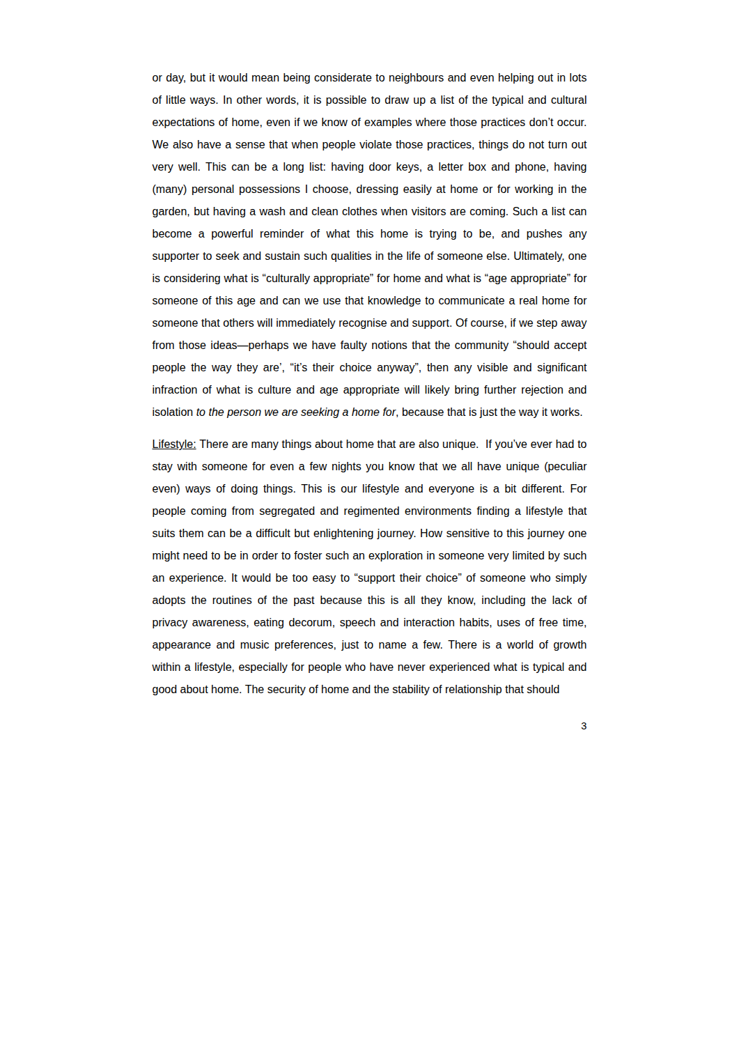or day, but it would mean being considerate to neighbours and even helping out in lots of little ways. In other words, it is possible to draw up a list of the typical and cultural expectations of home, even if we know of examples where those practices don’t occur. We also have a sense that when people violate those practices, things do not turn out very well. This can be a long list: having door keys, a letter box and phone, having (many) personal possessions I choose, dressing easily at home or for working in the garden, but having a wash and clean clothes when visitors are coming. Such a list can become a powerful reminder of what this home is trying to be, and pushes any supporter to seek and sustain such qualities in the life of someone else. Ultimately, one is considering what is “culturally appropriate” for home and what is “age appropriate” for someone of this age and can we use that knowledge to communicate a real home for someone that others will immediately recognise and support. Of course, if we step away from those ideas—perhaps we have faulty notions that the community “should accept people the way they are’, “it’s their choice anyway”, then any visible and significant infraction of what is culture and age appropriate will likely bring further rejection and isolation to the person we are seeking a home for, because that is just the way it works.
Lifestyle: There are many things about home that are also unique. If you’ve ever had to stay with someone for even a few nights you know that we all have unique (peculiar even) ways of doing things. This is our lifestyle and everyone is a bit different. For people coming from segregated and regimented environments finding a lifestyle that suits them can be a difficult but enlightening journey. How sensitive to this journey one might need to be in order to foster such an exploration in someone very limited by such an experience. It would be too easy to “support their choice” of someone who simply adopts the routines of the past because this is all they know, including the lack of privacy awareness, eating decorum, speech and interaction habits, uses of free time, appearance and music preferences, just to name a few. There is a world of growth within a lifestyle, especially for people who have never experienced what is typical and good about home. The security of home and the stability of relationship that should
3